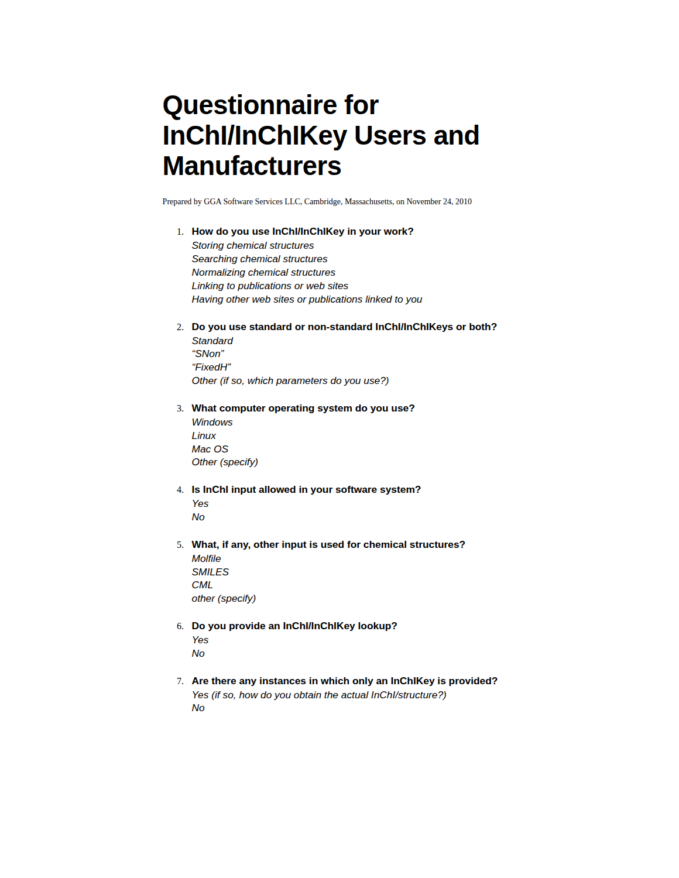Questionnaire for InChI/InChIKey Users and Manufacturers
Prepared by GGA Software Services LLC, Cambridge, Massachusetts, on November 24, 2010
How do you use InChI/InChIKey in your work?
Storing chemical structures
Searching chemical structures
Normalizing chemical structures
Linking to publications or web sites
Having other web sites or publications linked to you
Do you use standard or non-standard InChI/InChIKeys or both?
Standard
“SNon”
“FixedH”
Other (if so, which parameters do you use?)
What computer operating system do you use?
Windows
Linux
Mac OS
Other (specify)
Is InChI input allowed in your software system?
Yes
No
What, if any, other input is used for chemical structures?
Molfile
SMILES
CML
other (specify)
Do you provide an InChI/InChIKey lookup?
Yes
No
Are there any instances in which only an InChIKey is provided?
Yes (if so, how do you obtain the actual InChI/structure?)
No